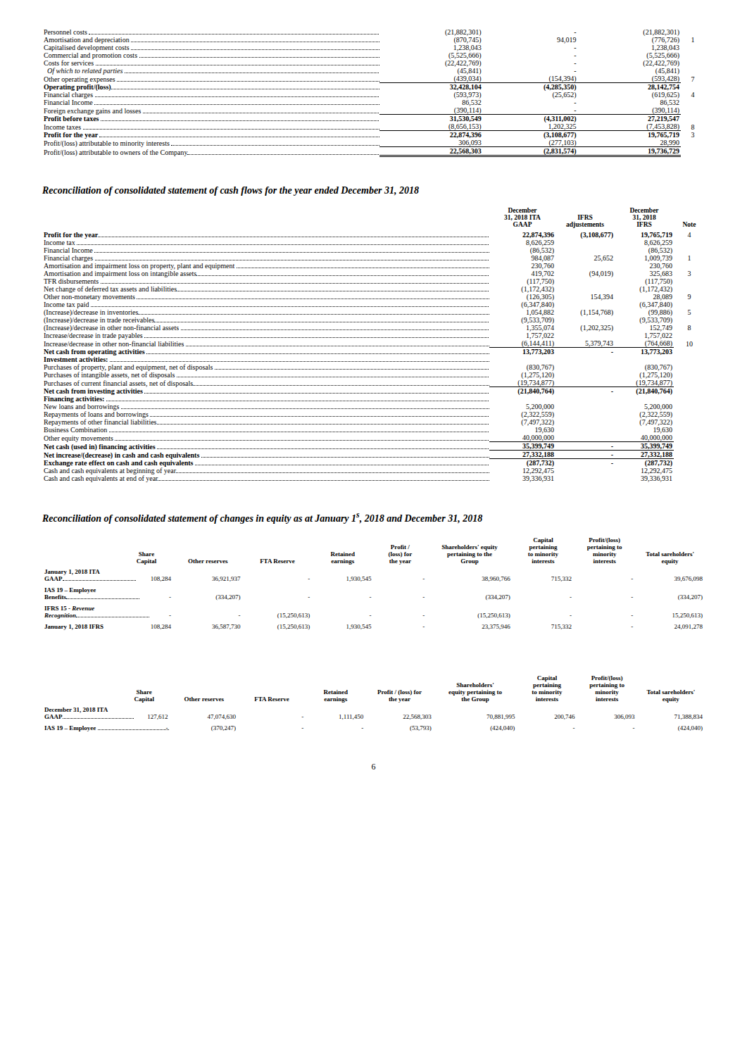| Personnel costs | (21,882,301) | - | (21,882,301) | |
| Amortisation and depreciation | (870,745) | 94,019 | (776,726) | 1 |
| Capitalised development costs | 1,238,043 | - | 1,238,043 | |
| Commercial and promotion costs | (5,525,666) | - | (5,525,666) | |
| Costs for services | (22,422,769) | - | (22,422,769) | |
| Of which to related parties | (45,841) | - | (45,841) | |
| Other operating expenses | (439,034) | (154,394) | (593,428) | 7 |
| Operating profit/(loss) | 32,428,104 | (4,285,350) | 28,142,754 | |
| Financial charges | (593,973) | (25,652) | (619,625) | 4 |
| Financial Income | 86,532 | - | 86,532 | |
| Foreign exchange gains and losses | (390,114) | - | (390,114) | |
| Profit before taxes | 31,530,549 | (4,311,002) | 27,219,547 | |
| Income taxes | (8,656,153) | 1,202,325 | (7,453,828) | 8 |
| Profit for the year | 22,874,396 | (3,108,677) | 19,765,719 | 3 |
| Profit/(loss) attributable to minority interests | 306,093 | (277,103) | 28,990 | |
| Profit/(loss) attributable to owners of the Company | 22,568,303 | (2,831,574) | 19,736,729 | |
Reconciliation of consolidated statement of cash flows for the year ended December 31, 2018
| | December 31, 2018 ITA GAAP | IFRS adjustements | December 31, 2018 IFRS | Note |
| Profit for the year | 22,874,396 | (3,108,677) | 19,765,719 | 4 |
| Income tax | 8,626,259 | | 8,626,259 | |
| Financial Income | (86,532) | | (86,532) | |
| Financial charges | 984,087 | 25,652 | 1,009,739 | 1 |
| Amortisation and impairment loss on property, plant and equipment | 230,760 | | 230,760 | |
| Amortisation and impairment loss on intangible assets | 419,702 | (94,019) | 325,683 | 3 |
| TFR disbursements | (117,750) | | (117,750) | |
| Net change of deferred tax assets and liabilities | (1,172,432) | | (1,172,432) | |
| Other non-monetary movements | (126,305) | 154,394 | 28,089 | 9 |
| Income tax paid | (6,347,840) | | (6,347,840) | |
| (Increase)/decrease in inventories | 1,054,882 | (1,154,768) | (99,886) | 5 |
| (Increase)/decrease in trade receivables | (9,533,709) | | (9,533,709) | |
| (Increase)/decrease in other non-financial assets | 1,355,074 | (1,202,325) | 152,749 | 8 |
| Increase/decrease in trade payables | 1,757,022 | | 1,757,022 | |
| Increase/decrease in other non-financial liabilities | (6,144,411) | 5,379,743 | (764,668) | 10 |
| Net cash from operating activities | 13,773,203 | - | 13,773,203 | |
| Investment activities: | | | | |
| Purchases of property, plant and equipment, net of disposals | (830,767) | | (830,767) | |
| Purchases of intangible assets, net of disposals | (1,275,120) | | (1,275,120) | |
| Purchases of current financial assets, net of disposals | (19,734,877) | | (19,734,877) | |
| Net cash from investing activities | (21,840,764) | - | (21,840,764) | |
| Financing activities: | | | | |
| New loans and borrowings | 5,200,000 | | 5,200,000 | |
| Repayments of loans and borrowings | (2,322,559) | | (2,322,559) | |
| Repayments of other financial liabilities | (7,497,322) | | (7,497,322) | |
| Business Combination | 19,630 | | 19,630 | |
| Other equity movements | 40,000,000 | | 40,000,000 | |
| Net cash (used in) financing activities | 35,399,749 | - | 35,399,749 | |
| Net increase/(decrease) in cash and cash equivalents | 27,332,188 | - | 27,332,188 | |
| Exchange rate effect on cash and cash equivalents | (287,732) | - | (287,732) | |
| Cash and cash equivalents at beginning of year | 12,292,475 | | 12,292,475 | |
| Cash and cash equivalents at end of year | 39,336,931 | | 39,336,931 | |
Reconciliation of consolidated statement of changes in equity as at January 1s, 2018 and December 31, 2018
| | Share Capital | Other reserves | FTA Reserve | Retained earnings | Profit / (loss) for the year | Shareholders' equity pertaining to the Group | Capital pertaining to minority interests | Profit/(loss) pertaining to minority interests | Total sareholders' equity |
| --- | --- | --- | --- | --- | --- | --- | --- | --- | --- |
| January 1, 2018 ITA GAAP | 108,284 | 36,921,937 | - | 1,930,545 | - | 38,960,766 | 715,332 | - | 39,676,098 |
| IAS 19 – Employee Benefits | - | (334,207) | - | - | - | (334,207) | - | - | (334,207) |
| IFRS 15 - Revenue Recognition | - | - | (15,250,613) | - | - | (15,250,613) | - | - | 15,250,613) |
| January 1, 2018 IFRS | 108,284 | 36,587,730 | (15,250,613) | 1,930,545 | - | 23,375,946 | 715,332 | - | 24,091,278 |
| | Share Capital | Other reserves | FTA Reserve | Retained earnings | Profit / (loss) for the year | Shareholders' equity pertaining to the Group | Capital pertaining to minority interests | Profit/(loss) pertaining to minority interests | Total sareholders' equity |
| --- | --- | --- | --- | --- | --- | --- | --- | --- | --- |
| December 31, 2018 ITA GAAP | 127,612 | 47,074,630 | - | 1,111,450 | 22,568,303 | 70,881,995 | 200,746 | 306,093 | 71,388,834 |
| IAS 19 – Employee | - | (370,247) | - | - | (53,793) | (424,040) | - | - | (424,040) |
6